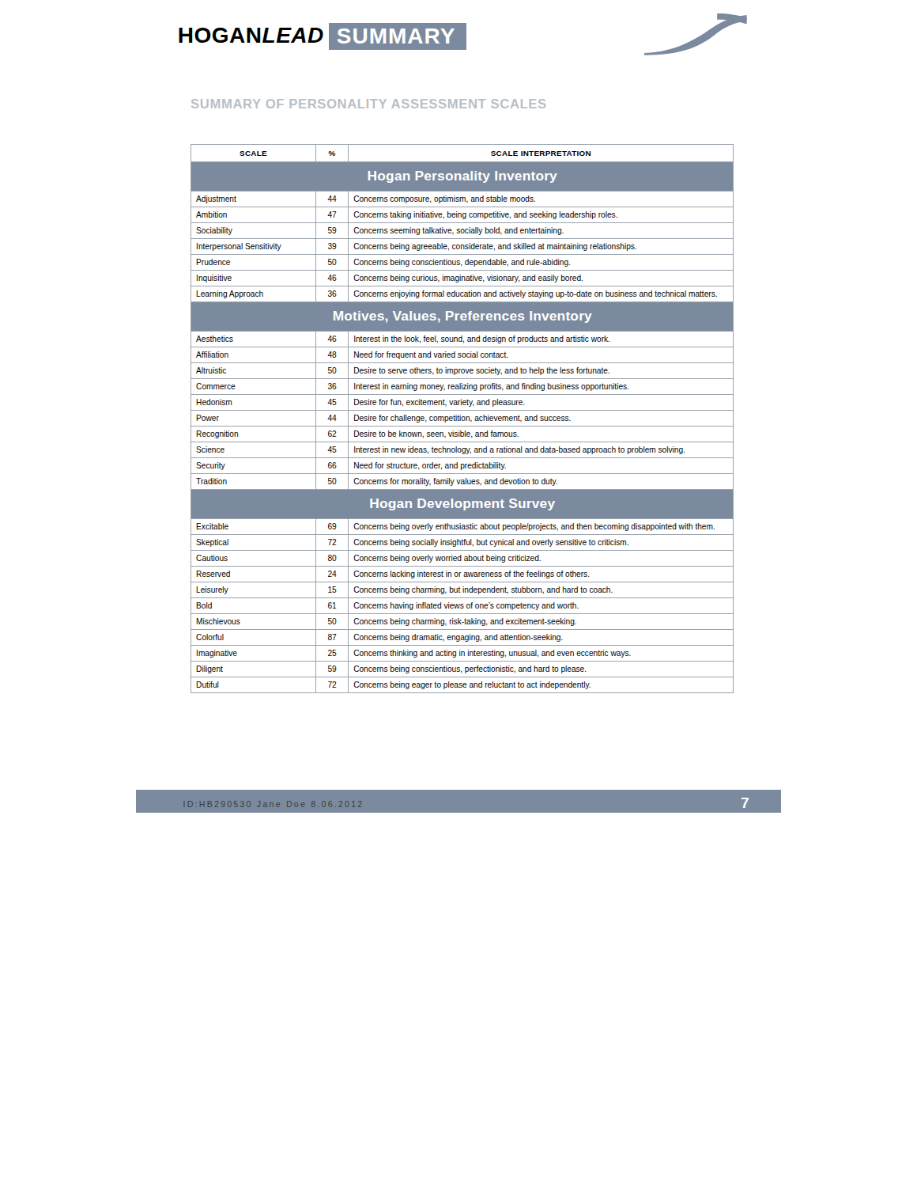HOGANLEAD
SUMMARY
SUMMARY OF PERSONALITY ASSESSMENT SCALES
| SCALE | % | SCALE INTERPRETATION |
| --- | --- | --- |
| Hogan Personality Inventory |
| Adjustment | 44 | Concerns composure, optimism, and stable moods. |
| Ambition | 47 | Concerns taking initiative, being competitive, and seeking leadership roles. |
| Sociability | 59 | Concerns seeming talkative, socially bold, and entertaining. |
| Interpersonal Sensitivity | 39 | Concerns being agreeable, considerate, and skilled at maintaining relationships. |
| Prudence | 50 | Concerns being conscientious, dependable, and rule-abiding. |
| Inquisitive | 46 | Concerns being curious, imaginative, visionary, and easily bored. |
| Learning Approach | 36 | Concerns enjoying formal education and actively staying up-to-date on business and technical matters. |
| Motives, Values, Preferences Inventory |
| Aesthetics | 46 | Interest in the look, feel, sound, and design of products and artistic work. |
| Affiliation | 48 | Need for frequent and varied social contact. |
| Altruistic | 50 | Desire to serve others, to improve society, and to help the less fortunate. |
| Commerce | 36 | Interest in earning money, realizing profits, and finding business opportunities. |
| Hedonism | 45 | Desire for fun, excitement, variety, and pleasure. |
| Power | 44 | Desire for challenge, competition, achievement, and success. |
| Recognition | 62 | Desire to be known, seen, visible, and famous. |
| Science | 45 | Interest in new ideas, technology, and a rational and data-based approach to problem solving. |
| Security | 66 | Need for structure, order, and predictability. |
| Tradition | 50 | Concerns for morality, family values, and devotion to duty. |
| Hogan Development Survey |
| Excitable | 69 | Concerns being overly enthusiastic about people/projects, and then becoming disappointed with them. |
| Skeptical | 72 | Concerns being socially insightful, but cynical and overly sensitive to criticism. |
| Cautious | 80 | Concerns being overly worried about being criticized. |
| Reserved | 24 | Concerns lacking interest in or awareness of the feelings of others. |
| Leisurely | 15 | Concerns being charming, but independent, stubborn, and hard to coach. |
| Bold | 61 | Concerns having inflated views of one’s competency and worth. |
| Mischievous | 50 | Concerns being charming, risk-taking, and excitement-seeking. |
| Colorful | 87 | Concerns being dramatic, engaging, and attention-seeking. |
| Imaginative | 25 | Concerns thinking and acting in interesting, unusual, and even eccentric ways. |
| Diligent | 59 | Concerns being conscientious, perfectionistic, and hard to please. |
| Dutiful | 72 | Concerns being eager to please and reluctant to act independently. |
ID:HB290530 Jane Doe 8.06.2012
7